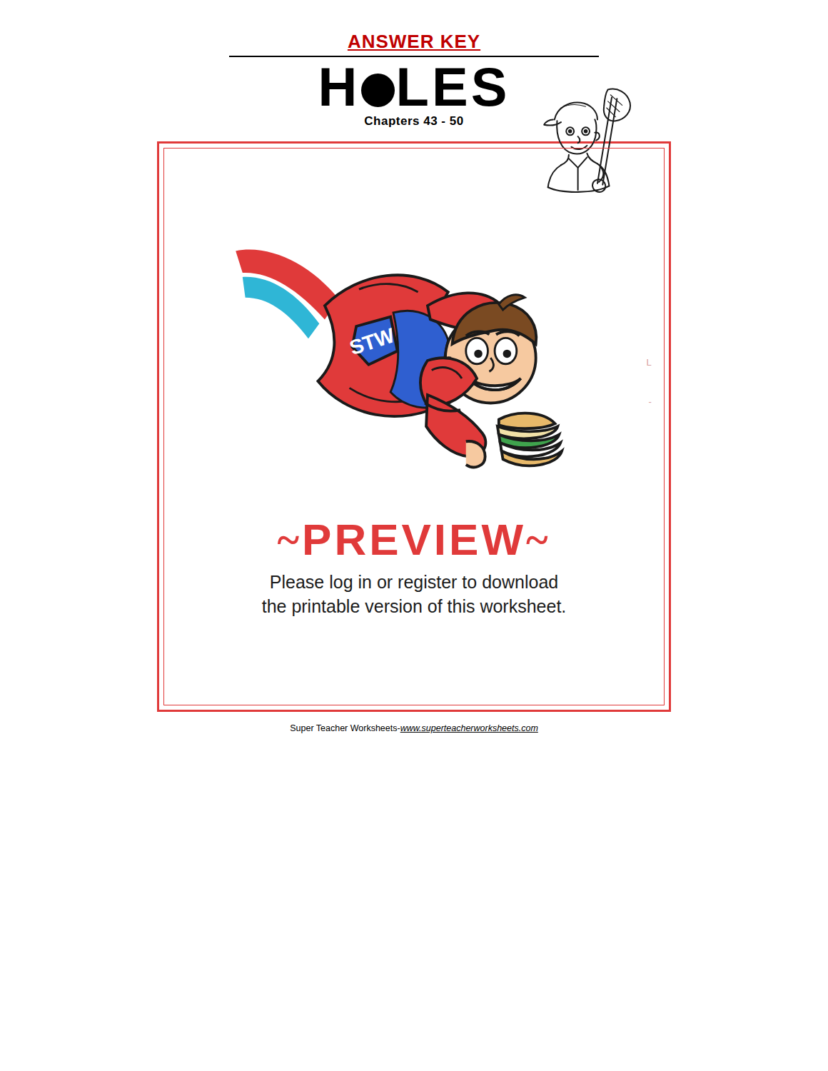ANSWER KEY
H LES
Chapters 43 - 50
L - STW
~PREVIEW~
Please log in or register to download
the printable version of this worksheet.
Super Teacher Worksheets-www.superteacherworksheets.com